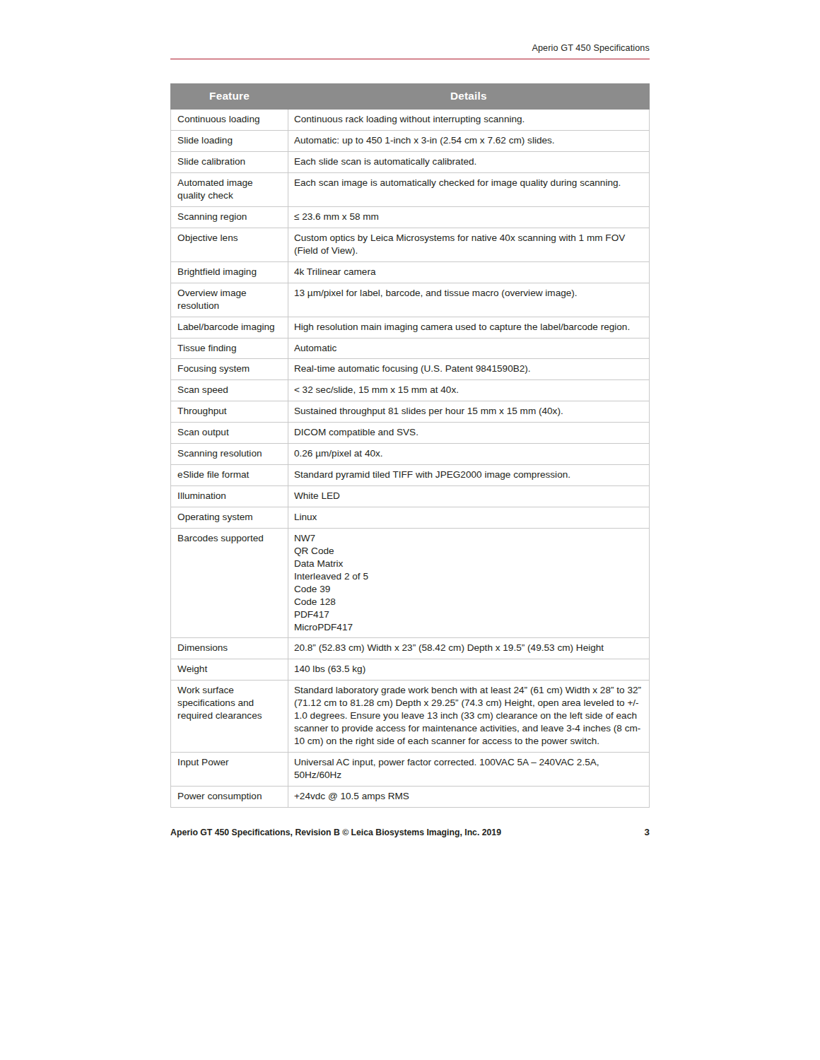Aperio GT 450 Specifications
| Feature | Details |
| --- | --- |
| Continuous loading | Continuous rack loading without interrupting scanning. |
| Slide loading | Automatic: up to 450 1-inch x 3-in (2.54 cm x 7.62 cm) slides. |
| Slide calibration | Each slide scan is automatically calibrated. |
| Automated image quality check | Each scan image is automatically checked for image quality during scanning. |
| Scanning region | ≤ 23.6 mm x 58 mm |
| Objective lens | Custom optics by Leica Microsystems for native 40x scanning with 1 mm FOV (Field of View). |
| Brightfield imaging | 4k Trilinear camera |
| Overview image resolution | 13 µm/pixel for label, barcode, and tissue macro (overview image). |
| Label/barcode imaging | High resolution main imaging camera used to capture the label/barcode region. |
| Tissue finding | Automatic |
| Focusing system | Real-time automatic focusing (U.S. Patent 9841590B2). |
| Scan speed | < 32 sec/slide, 15 mm x 15 mm at 40x. |
| Throughput | Sustained throughput 81 slides per hour 15 mm x 15 mm (40x). |
| Scan output | DICOM compatible and SVS. |
| Scanning resolution | 0.26 µm/pixel at 40x. |
| eSlide file format | Standard pyramid tiled TIFF with JPEG2000 image compression. |
| Illumination | White LED |
| Operating system | Linux |
| Barcodes supported | NW7 QR Code Data Matrix Interleaved 2 of 5 Code 39 Code 128 PDF417 MicroPDF417 |
| Dimensions | 20.8” (52.83 cm) Width x 23” (58.42 cm) Depth x 19.5” (49.53 cm) Height |
| Weight | 140 lbs (63.5 kg) |
| Work surface specifications and required clearances | Standard laboratory grade work bench with at least 24” (61 cm) Width x 28” to 32” (71.12 cm to 81.28 cm) Depth x 29.25” (74.3 cm) Height, open area leveled to +/- 1.0 degrees. Ensure you leave 13 inch (33 cm) clearance on the left side of each scanner to provide access for maintenance activities, and leave 3-4 inches (8 cm-10 cm) on the right side of each scanner for access to the power switch. |
| Input Power | Universal AC input, power factor corrected. 100VAC 5A – 240VAC 2.5A, 50Hz/60Hz |
| Power consumption | +24vdc @ 10.5 amps RMS |
Aperio GT 450 Specifications, Revision B © Leica Biosystems Imaging, Inc. 2019 3